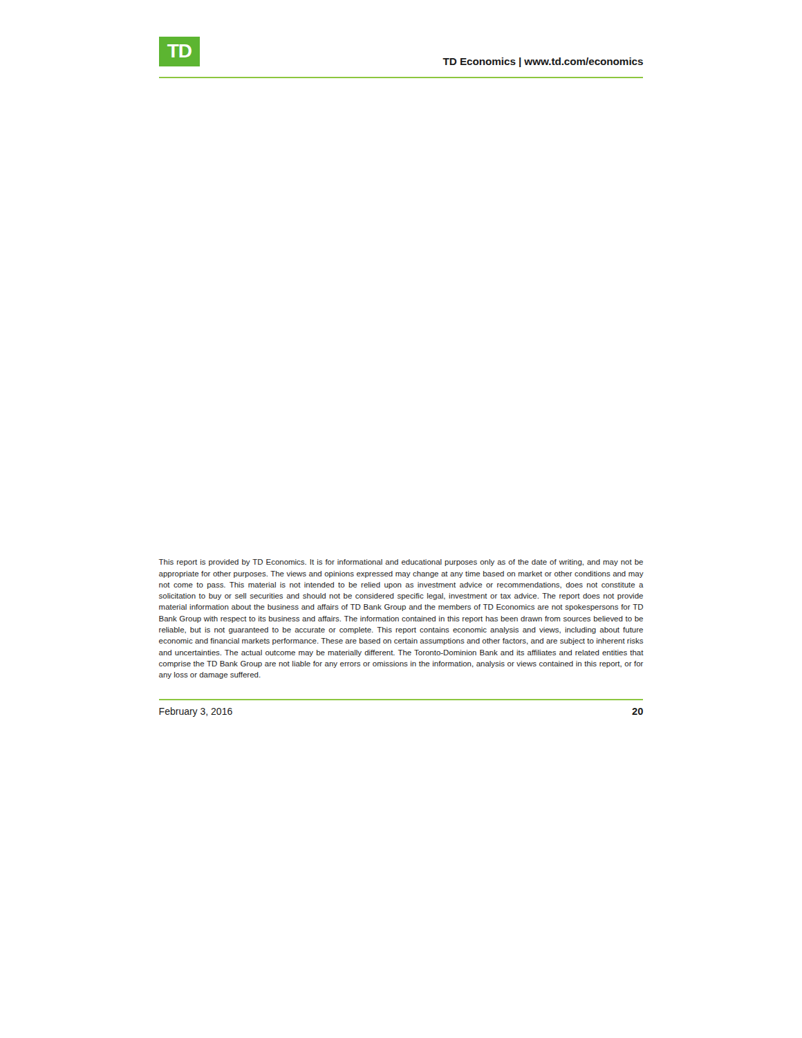TD
TD Economics | www.td.com/economics
This report is provided by TD Economics. It is for informational and educational purposes only as of the date of writing, and may not be appropriate for other purposes. The views and opinions expressed may change at any time based on market or other conditions and may not come to pass. This material is not intended to be relied upon as investment advice or recommendations, does not constitute a solicitation to buy or sell securities and should not be considered specific legal, investment or tax advice. The report does not provide material information about the business and affairs of TD Bank Group and the members of TD Economics are not spokespersons for TD Bank Group with respect to its business and affairs. The information contained in this report has been drawn from sources believed to be reliable, but is not guaranteed to be accurate or complete. This report contains economic analysis and views, including about future economic and financial markets performance. These are based on certain assumptions and other factors, and are subject to inherent risks and uncertainties. The actual outcome may be materially different. The Toronto-Dominion Bank and its affiliates and related entities that comprise the TD Bank Group are not liable for any errors or omissions in the information, analysis or views contained in this report, or for any loss or damage suffered.
February 3, 2016
20